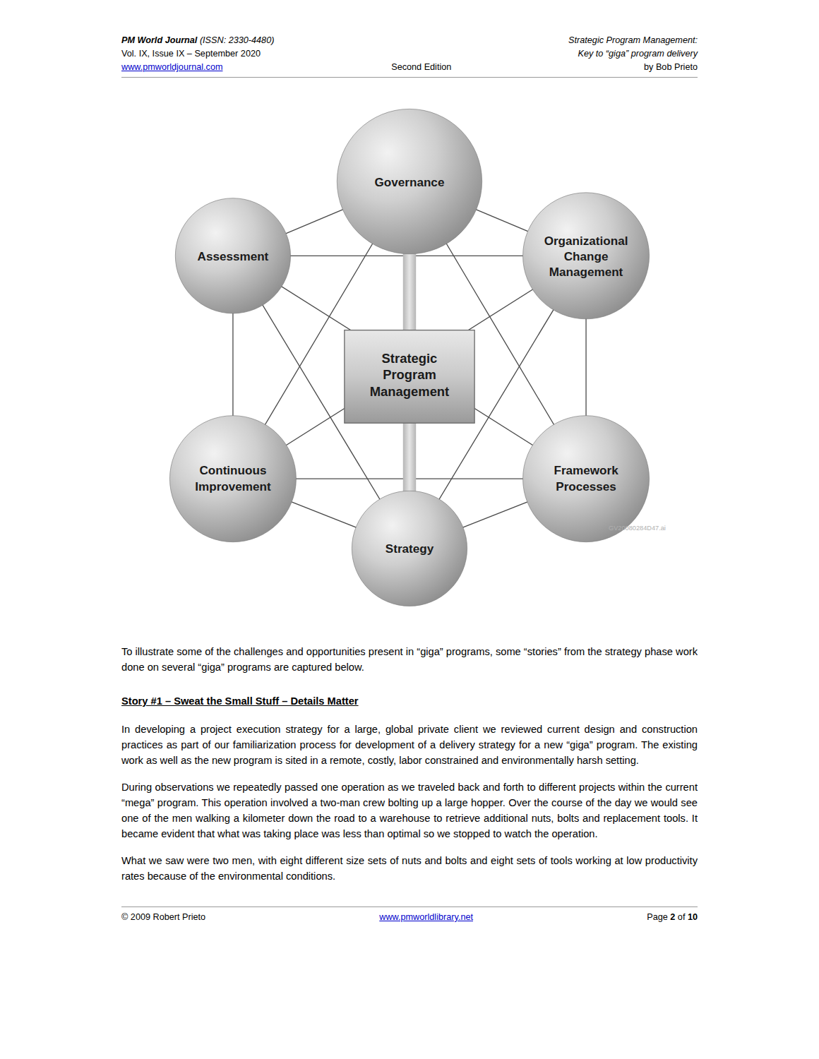PM World Journal (ISSN: 2330-4480)
Vol. IX, Issue IX – September 2020
www.pmworldjournal.com
Second Edition
Strategic Program Management:
Key to “giga” program delivery
by Bob Prieto
Strategic Program Management Governance Assessment Organizational Change Management Continuous Improvement Framework Processes Strategy GV20080284D47.ai
To illustrate some of the challenges and opportunities present in “giga” programs, some “stories” from the strategy phase work done on several “giga” programs are captured below.
Story #1 – Sweat the Small Stuff – Details Matter
In developing a project execution strategy for a large, global private client we reviewed current design and construction practices as part of our familiarization process for development of a delivery strategy for a new “giga” program. The existing work as well as the new program is sited in a remote, costly, labor constrained and environmentally harsh setting.
During observations we repeatedly passed one operation as we traveled back and forth to different projects within the current “mega” program. This operation involved a two-man crew bolting up a large hopper. Over the course of the day we would see one of the men walking a kilometer down the road to a warehouse to retrieve additional nuts, bolts and replacement tools. It became evident that what was taking place was less than optimal so we stopped to watch the operation.
What we saw were two men, with eight different size sets of nuts and bolts and eight sets of tools working at low productivity rates because of the environmental conditions.
© 2009 Robert Prieto
www.pmworldlibrary.net
Page 2 of 10